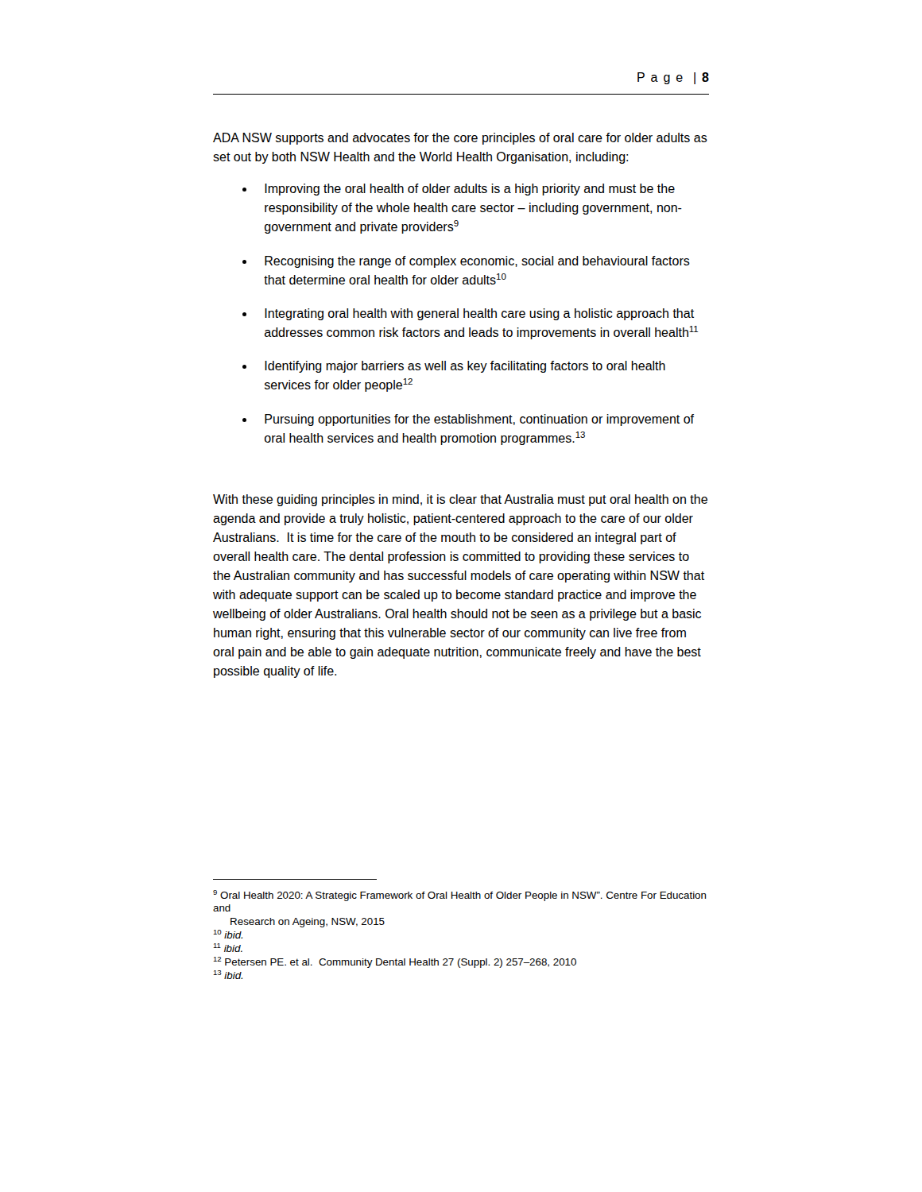P a g e | 8
ADA NSW supports and advocates for the core principles of oral care for older adults as set out by both NSW Health and the World Health Organisation, including:
Improving the oral health of older adults is a high priority and must be the responsibility of the whole health care sector – including government, non-government and private providers9
Recognising the range of complex economic, social and behavioural factors that determine oral health for older adults10
Integrating oral health with general health care using a holistic approach that addresses common risk factors and leads to improvements in overall health11
Identifying major barriers as well as key facilitating factors to oral health services for older people12
Pursuing opportunities for the establishment, continuation or improvement of oral health services and health promotion programmes.13
With these guiding principles in mind, it is clear that Australia must put oral health on the agenda and provide a truly holistic, patient-centered approach to the care of our older Australians. It is time for the care of the mouth to be considered an integral part of overall health care. The dental profession is committed to providing these services to the Australian community and has successful models of care operating within NSW that with adequate support can be scaled up to become standard practice and improve the wellbeing of older Australians. Oral health should not be seen as a privilege but a basic human right, ensuring that this vulnerable sector of our community can live free from oral pain and be able to gain adequate nutrition, communicate freely and have the best possible quality of life.
9 Oral Health 2020: A Strategic Framework of Oral Health of Older People in NSW”. Centre For Education and
Research on Ageing, NSW, 2015
10 ibid.
11 ibid.
12 Petersen PE. et al. Community Dental Health 27 (Suppl. 2) 257–268, 2010
13 ibid.